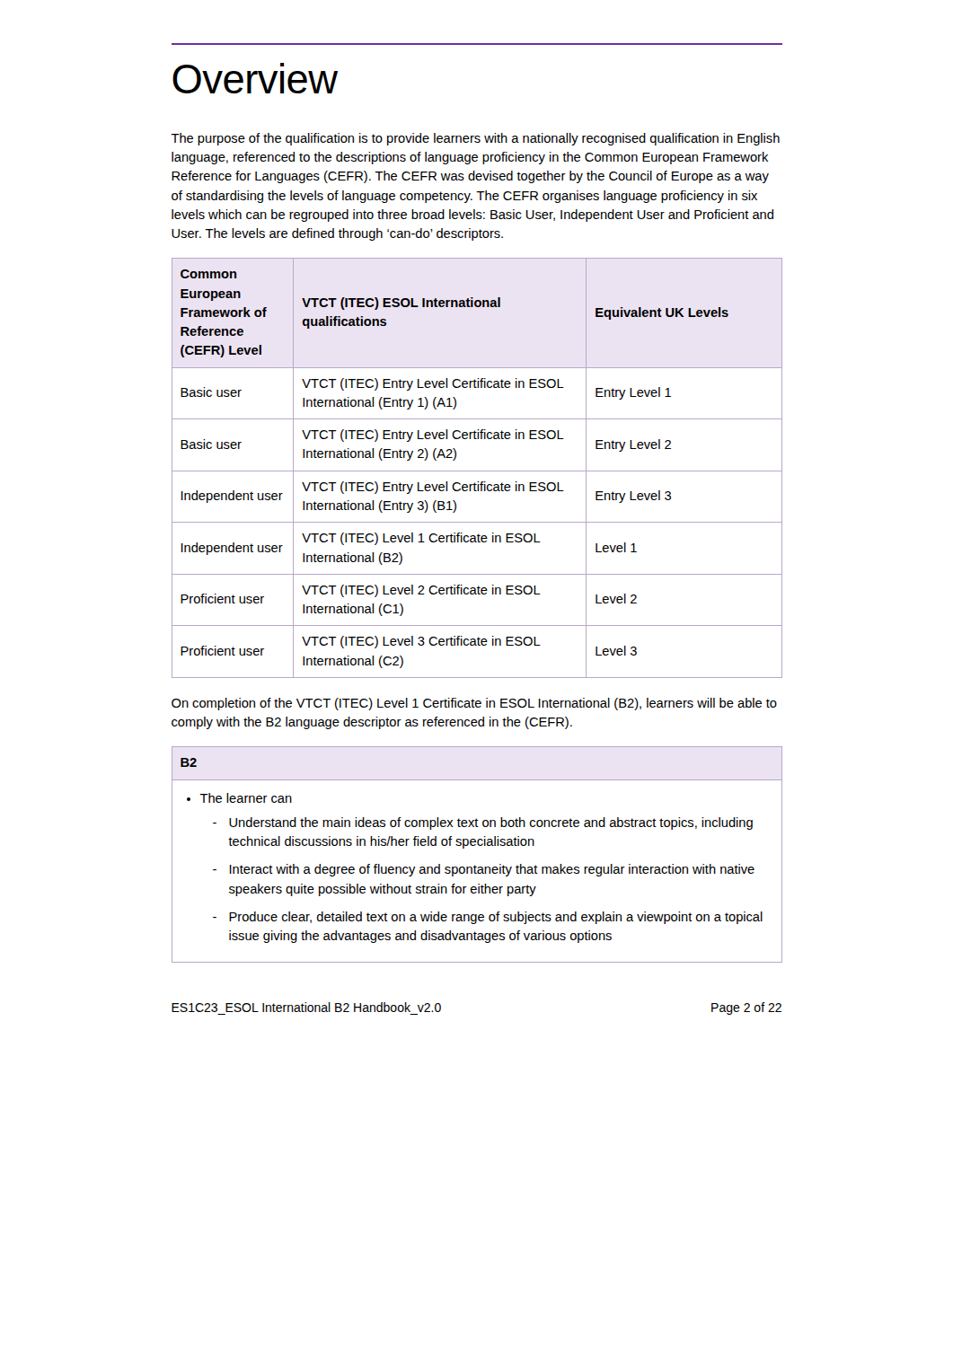Overview
The purpose of the qualification is to provide learners with a nationally recognised qualification in English language, referenced to the descriptions of language proficiency in the Common European Framework Reference for Languages (CEFR). The CEFR was devised together by the Council of Europe as a way of standardising the levels of language competency. The CEFR organises language proficiency in six levels which can be regrouped into three broad levels: Basic User, Independent User and Proficient and User. The levels are defined through ‘can-do’ descriptors.
| Common European Framework of Reference (CEFR) Level | VTCT (ITEC) ESOL International qualifications | Equivalent UK Levels |
| --- | --- | --- |
| Basic user | VTCT (ITEC) Entry Level Certificate in ESOL International (Entry 1) (A1) | Entry Level 1 |
| Basic user | VTCT (ITEC) Entry Level Certificate in ESOL International (Entry 2) (A2) | Entry Level 2 |
| Independent user | VTCT (ITEC) Entry Level Certificate in ESOL International (Entry 3) (B1) | Entry Level 3 |
| Independent user | VTCT (ITEC) Level 1 Certificate in ESOL International (B2) | Level 1 |
| Proficient user | VTCT (ITEC) Level 2 Certificate in ESOL International (C1) | Level 2 |
| Proficient user | VTCT (ITEC) Level 3 Certificate in ESOL International (C2) | Level 3 |
On completion of the VTCT (ITEC) Level 1 Certificate in ESOL International (B2), learners will be able to comply with the B2 language descriptor as referenced in the (CEFR).
| B2 |
| --- |
| The learner can Understand the main ideas of complex text on both concrete and abstract topics, including technical discussions in his/her field of specialisation Interact with a degree of fluency and spontaneity that makes regular interaction with native speakers quite possible without strain for either party Produce clear, detailed text on a wide range of subjects and explain a viewpoint on a topical issue giving the advantages and disadvantages of various options |
ES1C23_ESOL International B2 Handbook_v2.0 Page 2 of 22